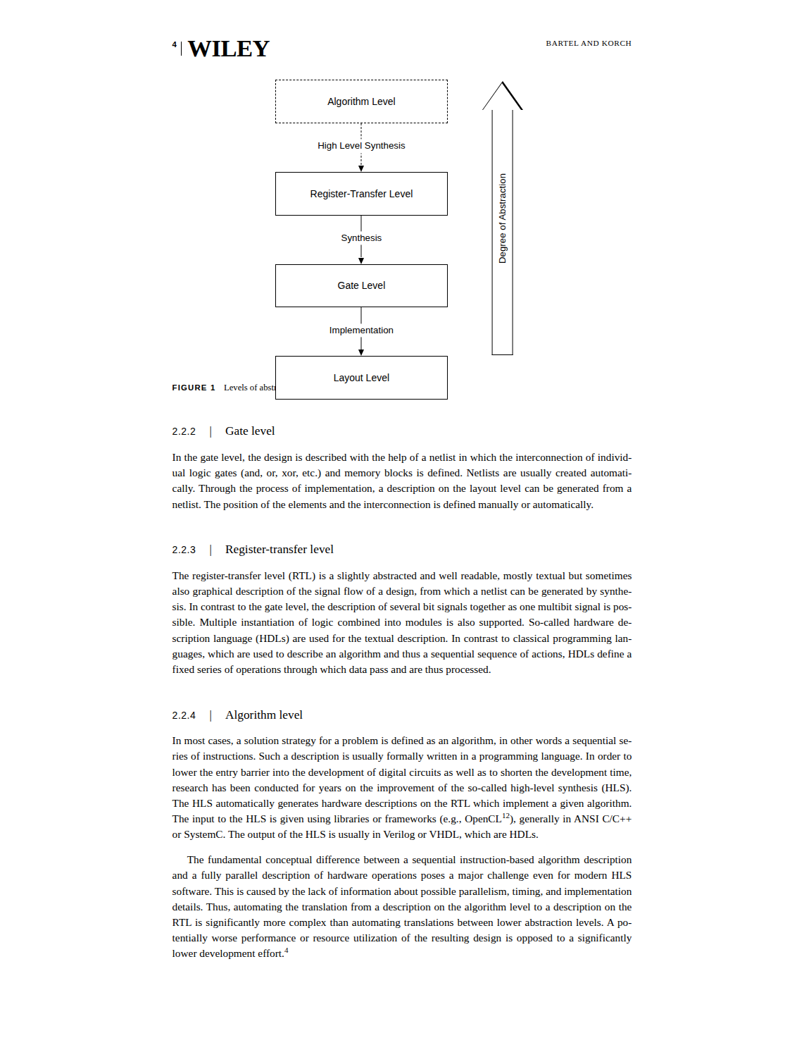4 WILEY
Bartel and Korch
Algorithm Level
High Level Synthesis
Register-Transfer Level
Synthesis
Gate Level
Implementation
Layout Level
Degree of Abstraction
FIGURE 1 Levels of abstraction in digital circuit design
2.2.2|Gate level
In the gate level, the design is described with the help of a netlist in which the interconnection of individual logic gates (and, or, xor, etc.) and memory blocks is defined. Netlists are usually created automatically. Through the process of implementation, a description on the layout level can be generated from a netlist. The position of the elements and the interconnection is defined manually or automatically.
2.2.3|Register-transfer level
The register-transfer level (RTL) is a slightly abstracted and well readable, mostly textual but sometimes also graphical description of the signal flow of a design, from which a netlist can be generated by synthesis. In contrast to the gate level, the description of several bit signals together as one multibit signal is possible. Multiple instantiation of logic combined into modules is also supported. So-called hardware description language (HDLs) are used for the textual description. In contrast to classical programming languages, which are used to describe an algorithm and thus a sequential sequence of actions, HDLs define a fixed series of operations through which data pass and are thus processed.
2.2.4|Algorithm level
In most cases, a solution strategy for a problem is defined as an algorithm, in other words a sequential series of instructions. Such a description is usually formally written in a programming language. In order to lower the entry barrier into the development of digital circuits as well as to shorten the development time, research has been conducted for years on the improvement of the so-called high-level synthesis (HLS). The HLS automatically generates hardware descriptions on the RTL which implement a given algorithm. The input to the HLS is given using libraries or frameworks (e.g., OpenCL12), generally in ANSI C/C++ or SystemC. The output of the HLS is usually in Verilog or VHDL, which are HDLs.
The fundamental conceptual difference between a sequential instruction-based algorithm description and a fully parallel description of hardware operations poses a major challenge even for modern HLS software. This is caused by the lack of information about possible parallelism, timing, and implementation details. Thus, automating the translation from a description on the algorithm level to a description on the RTL is significantly more complex than automating translations between lower abstraction levels. A potentially worse performance or resource utilization of the resulting design is opposed to a significantly lower development effort.4